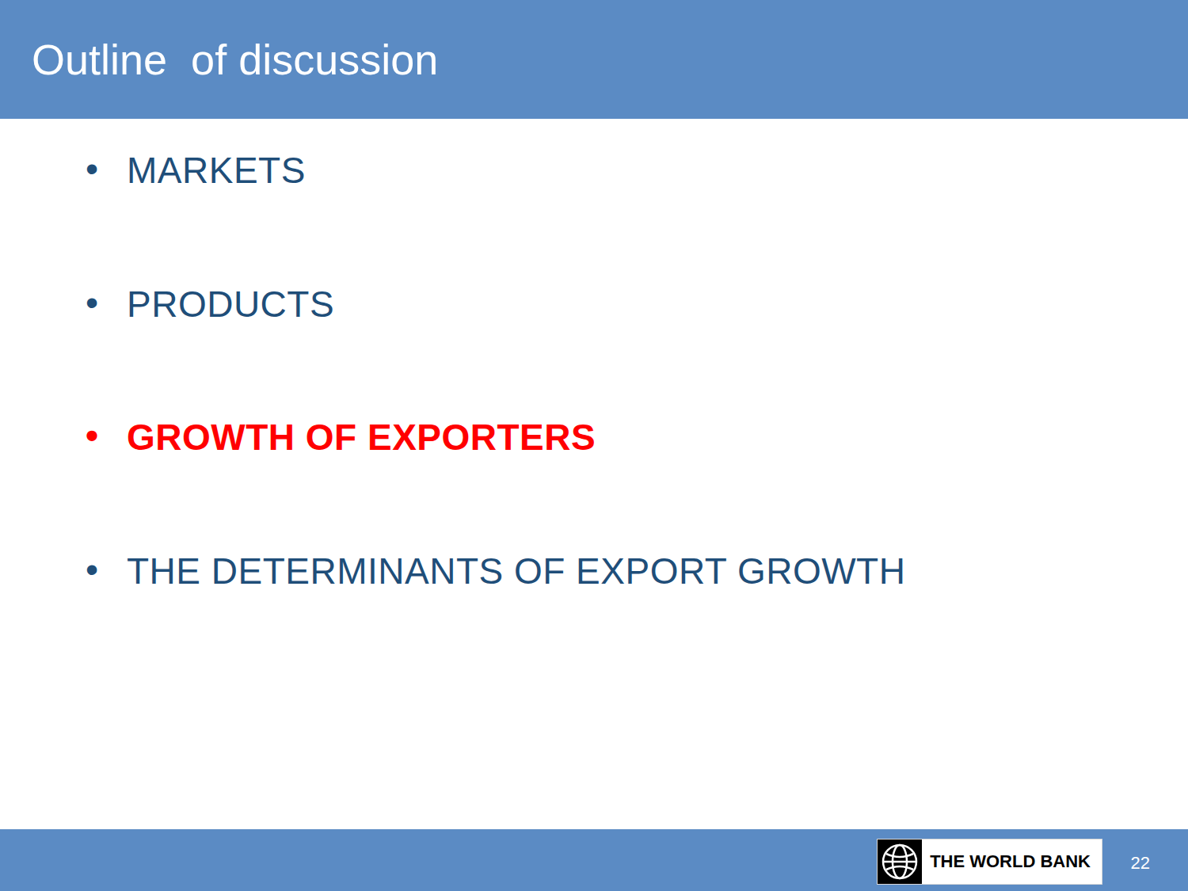Outline of discussion
MARKETS
PRODUCTS
GROWTH OF EXPORTERS
THE DETERMINANTS OF EXPORT GROWTH
THE WORLD BANK
22